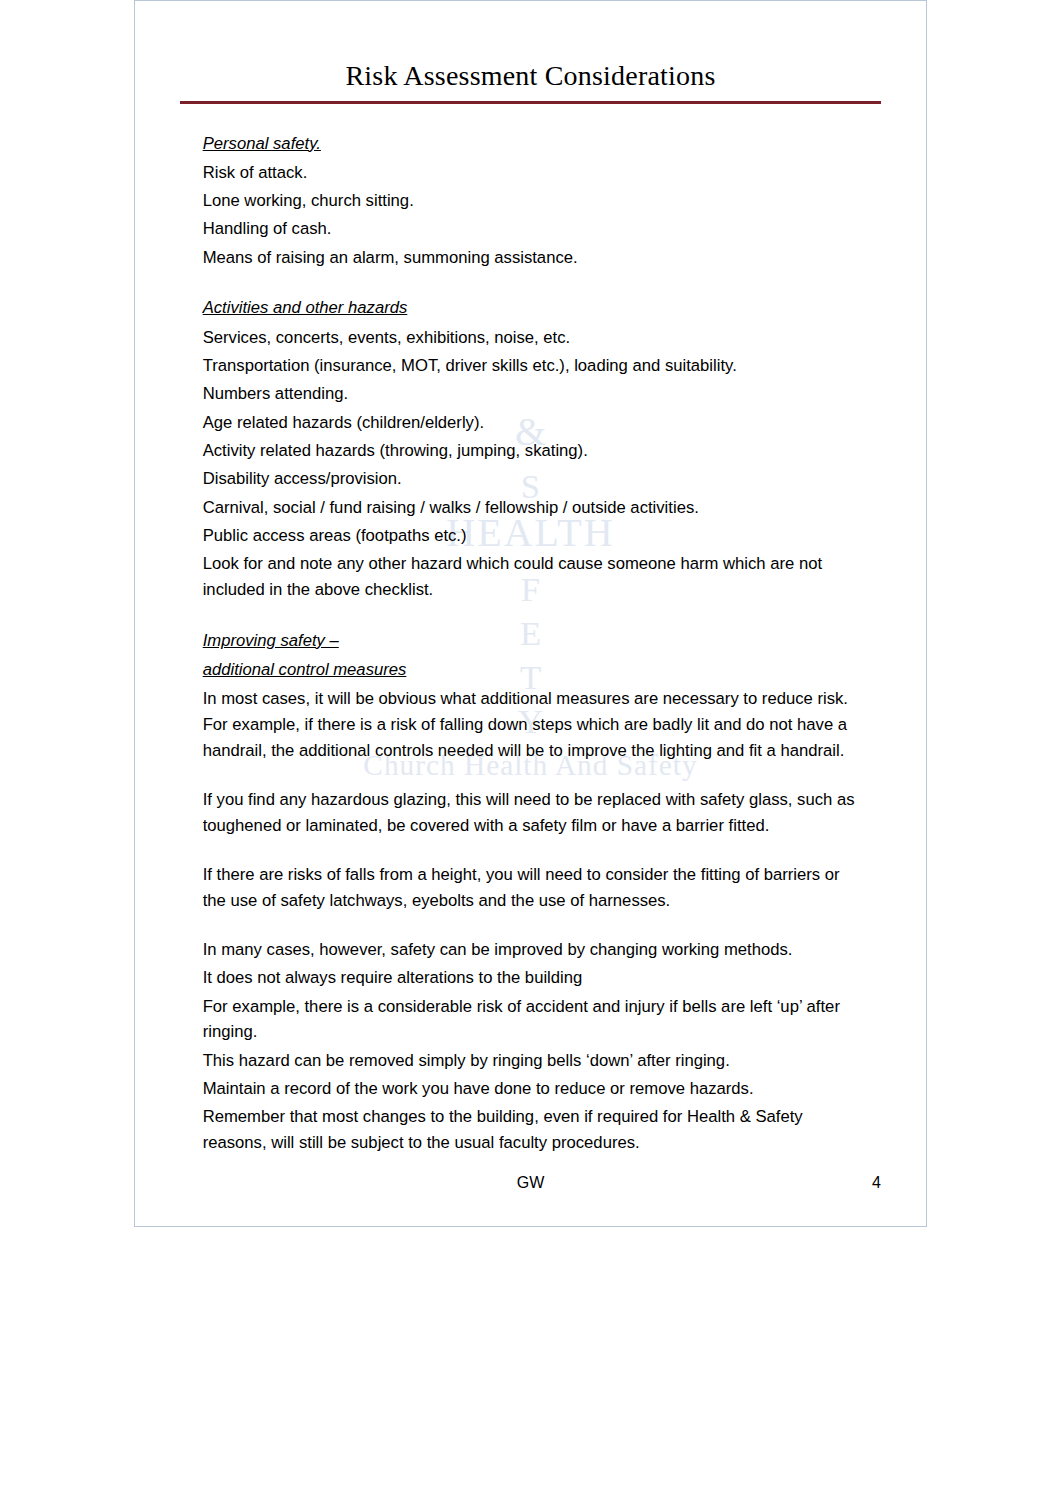Risk Assessment Considerations
&
S
HEALTH
F
E
T
Y
Church Health And Safety
Personal safety.
Risk of attack.
Lone working, church sitting.
Handling of cash.
Means of raising an alarm, summoning assistance.
Activities and other hazards
Services, concerts, events, exhibitions, noise, etc.
Transportation (insurance, MOT, driver skills etc.), loading and suitability.
Numbers attending.
Age related hazards (children/elderly).
Activity related hazards (throwing, jumping, skating).
Disability access/provision.
Carnival, social / fund raising / walks / fellowship / outside activities.
Public access areas (footpaths etc.)
Look for and note any other hazard which could cause someone harm which are not included in the above checklist.
Improving safety –
additional control measures
In most cases, it will be obvious what additional measures are necessary to reduce risk. For example, if there is a risk of falling down steps which are badly lit and do not have a handrail, the additional controls needed will be to improve the lighting and fit a handrail.
If you find any hazardous glazing, this will need to be replaced with safety glass, such as toughened or laminated, be covered with a safety film or have a barrier fitted.
If there are risks of falls from a height, you will need to consider the fitting of barriers or the use of safety latchways, eyebolts and the use of harnesses.
In many cases, however, safety can be improved by changing working methods.
It does not always require alterations to the building
For example, there is a considerable risk of accident and injury if bells are left ‘up’ after ringing.
This hazard can be removed simply by ringing bells ‘down’ after ringing.
Maintain a record of the work you have done to reduce or remove hazards.
Remember that most changes to the building, even if required for Health & Safety reasons, will still be subject to the usual faculty procedures.
GW
4